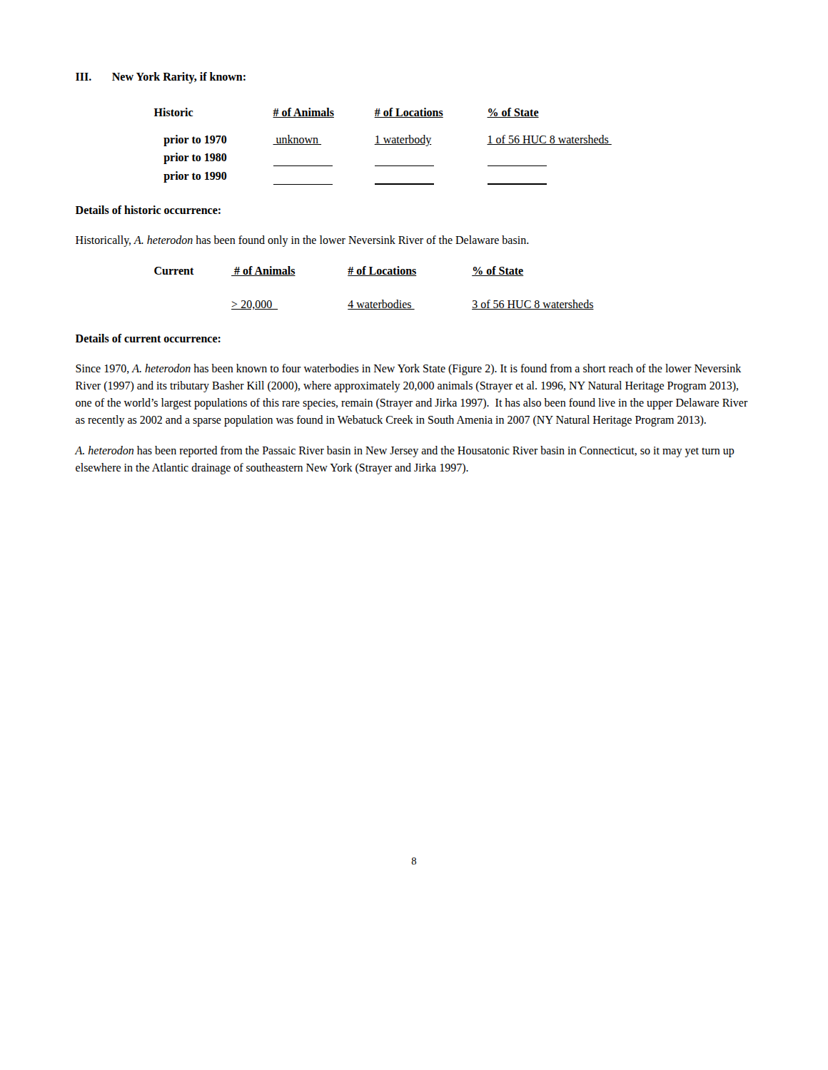III. New York Rarity, if known:
| Historic | # of Animals | # of Locations | % of State |
| --- | --- | --- | --- |
| prior to 1970 | unknown | 1 waterbody | 1 of 56 HUC 8 watersheds |
| prior to 1980 | | | |
| prior to 1990 | | | |
Details of historic occurrence:
Historically, A. heterodon has been found only in the lower Neversink River of the Delaware basin.
| Current | # of Animals | # of Locations | % of State |
| --- | --- | --- | --- |
| | > 20,000 | 4 waterbodies | 3 of 56 HUC 8 watersheds |
Details of current occurrence:
Since 1970, A. heterodon has been known to four waterbodies in New York State (Figure 2). It is found from a short reach of the lower Neversink River (1997) and its tributary Basher Kill (2000), where approximately 20,000 animals (Strayer et al. 1996, NY Natural Heritage Program 2013), one of the world’s largest populations of this rare species, remain (Strayer and Jirka 1997). It has also been found live in the upper Delaware River as recently as 2002 and a sparse population was found in Webatuck Creek in South Amenia in 2007 (NY Natural Heritage Program 2013).
A. heterodon has been reported from the Passaic River basin in New Jersey and the Housatonic River basin in Connecticut, so it may yet turn up elsewhere in the Atlantic drainage of southeastern New York (Strayer and Jirka 1997).
8